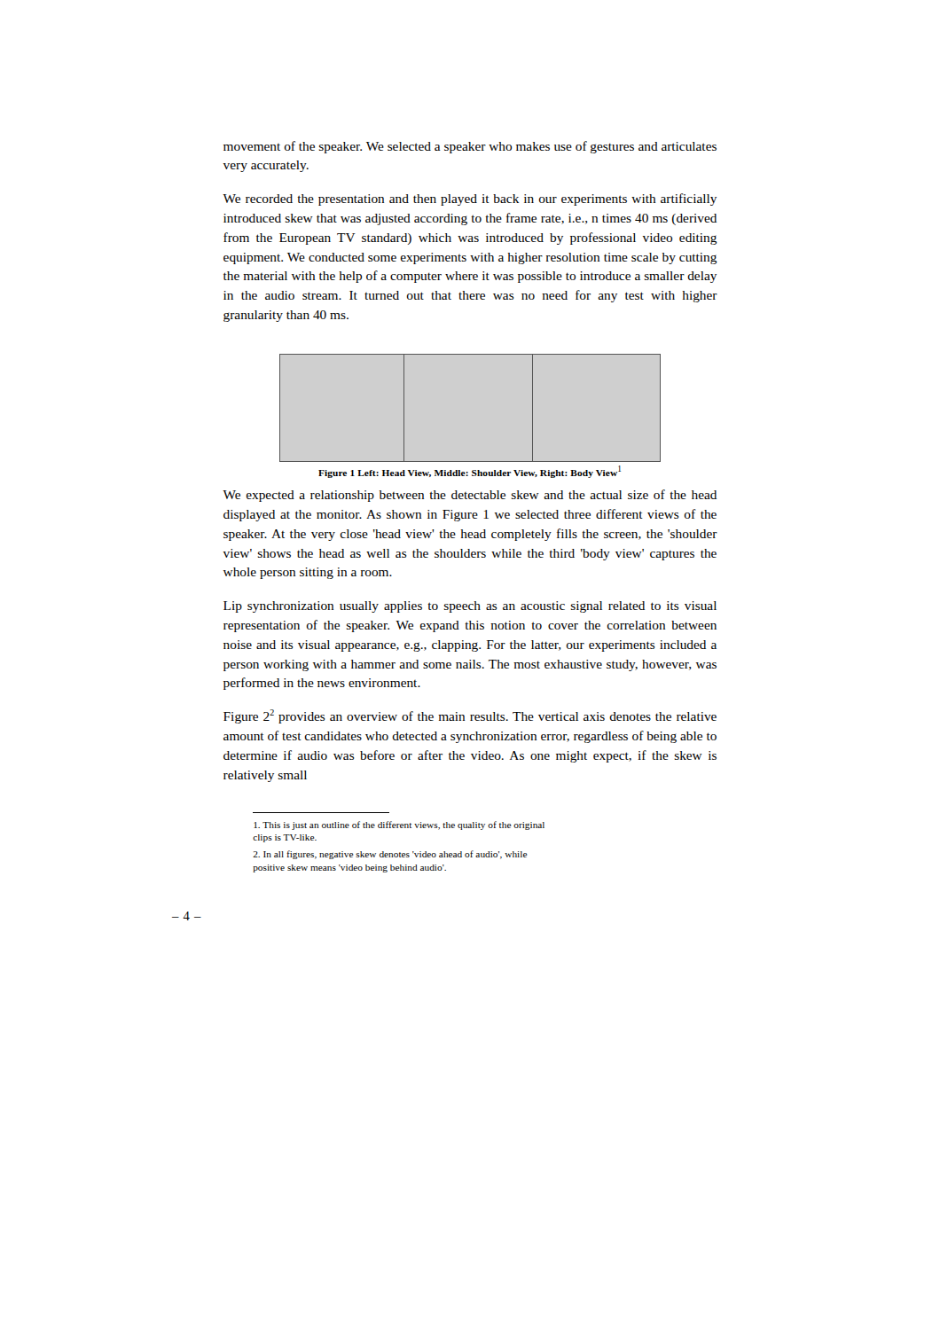movement of the speaker. We selected a speaker who makes use of gestures and articulates very accurately.
We recorded the presentation and then played it back in our experiments with artificially introduced skew that was adjusted according to the frame rate, i.e., n times 40 ms (derived from the European TV standard) which was introduced by professional video editing equipment. We conducted some experiments with a higher resolution time scale by cutting the material with the help of a computer where it was possible to introduce a smaller delay in the audio stream. It turned out that there was no need for any test with higher granularity than 40 ms.
Figure 1 Left: Head View, Middle: Shoulder View, Right: Body View1
We expected a relationship between the detectable skew and the actual size of the head displayed at the monitor. As shown in Figure 1 we selected three different views of the speaker. At the very close 'head view' the head completely fills the screen, the 'shoulder view' shows the head as well as the shoulders while the third 'body view' captures the whole person sitting in a room.
Lip synchronization usually applies to speech as an acoustic signal related to its visual representation of the speaker. We expand this notion to cover the correlation between noise and its visual appearance, e.g., clapping. For the latter, our experiments included a person working with a hammer and some nails. The most exhaustive study, however, was performed in the news environment.
Figure 22 provides an overview of the main results. The vertical axis denotes the relative amount of test candidates who detected a synchronization error, regardless of being able to determine if audio was before or after the video. As one might expect, if the skew is relatively small
1. This is just an outline of the different views, the quality of the original clips is TV-like.
2. In all figures, negative skew denotes 'video ahead of audio', while positive skew means 'video being behind audio'.
– 4 –